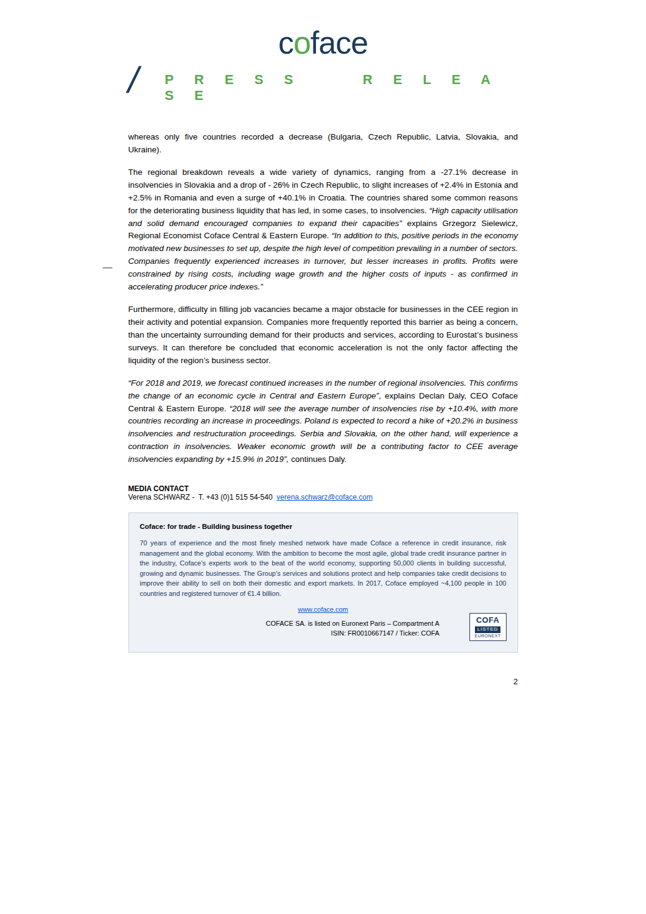coface
/
P R E S S R E L E A S E
—
whereas only five countries recorded a decrease (Bulgaria, Czech Republic, Latvia, Slovakia, and Ukraine).
The regional breakdown reveals a wide variety of dynamics, ranging from a -27.1% decrease in insolvencies in Slovakia and a drop of - 26% in Czech Republic, to slight increases of +2.4% in Estonia and +2.5% in Romania and even a surge of +40.1% in Croatia. The countries shared some common reasons for the deteriorating business liquidity that has led, in some cases, to insolvencies. “High capacity utilisation and solid demand encouraged companies to expand their capacities” explains Grzegorz Sielewicz, Regional Economist Coface Central & Eastern Europe. “In addition to this, positive periods in the economy motivated new businesses to set up, despite the high level of competition prevailing in a number of sectors. Companies frequently experienced increases in turnover, but lesser increases in profits. Profits were constrained by rising costs, including wage growth and the higher costs of inputs - as confirmed in accelerating producer price indexes.”
Furthermore, difficulty in filling job vacancies became a major obstacle for businesses in the CEE region in their activity and potential expansion. Companies more frequently reported this barrier as being a concern, than the uncertainty surrounding demand for their products and services, according to Eurostat’s business surveys. It can therefore be concluded that economic acceleration is not the only factor affecting the liquidity of the region’s business sector.
“For 2018 and 2019, we forecast continued increases in the number of regional insolvencies. This confirms the change of an economic cycle in Central and Eastern Europe”, explains Declan Daly, CEO Coface Central & Eastern Europe. “2018 will see the average number of insolvencies rise by +10.4%, with more countries recording an increase in proceedings. Poland is expected to record a hike of +20.2% in business insolvencies and restructuration proceedings. Serbia and Slovakia, on the other hand, will experience a contraction in insolvencies. Weaker economic growth will be a contributing factor to CEE average insolvencies expanding by +15.9% in 2019”, continues Daly.
MEDIA CONTACT
Verena SCHWARZ - T. +43 (0)1 515 54-540 verena.schwarz@coface.com
Coface: for trade - Building business together
70 years of experience and the most finely meshed network have made Coface a reference in credit insurance, risk management and the global economy. With the ambition to become the most agile, global trade credit insurance partner in the industry, Coface’s experts work to the beat of the world economy, supporting 50,000 clients in building successful, growing and dynamic businesses. The Group’s services and solutions protect and help companies take credit decisions to improve their ability to sell on both their domestic and export markets. In 2017, Coface employed ~4,100 people in 100 countries and registered turnover of €1.4 billion.
www.coface.com
COFACE SA. is listed on Euronext Paris – Compartment A
ISIN: FR0010667147 / Ticker: COFA
COFA
LISTED
EURONEXT
2